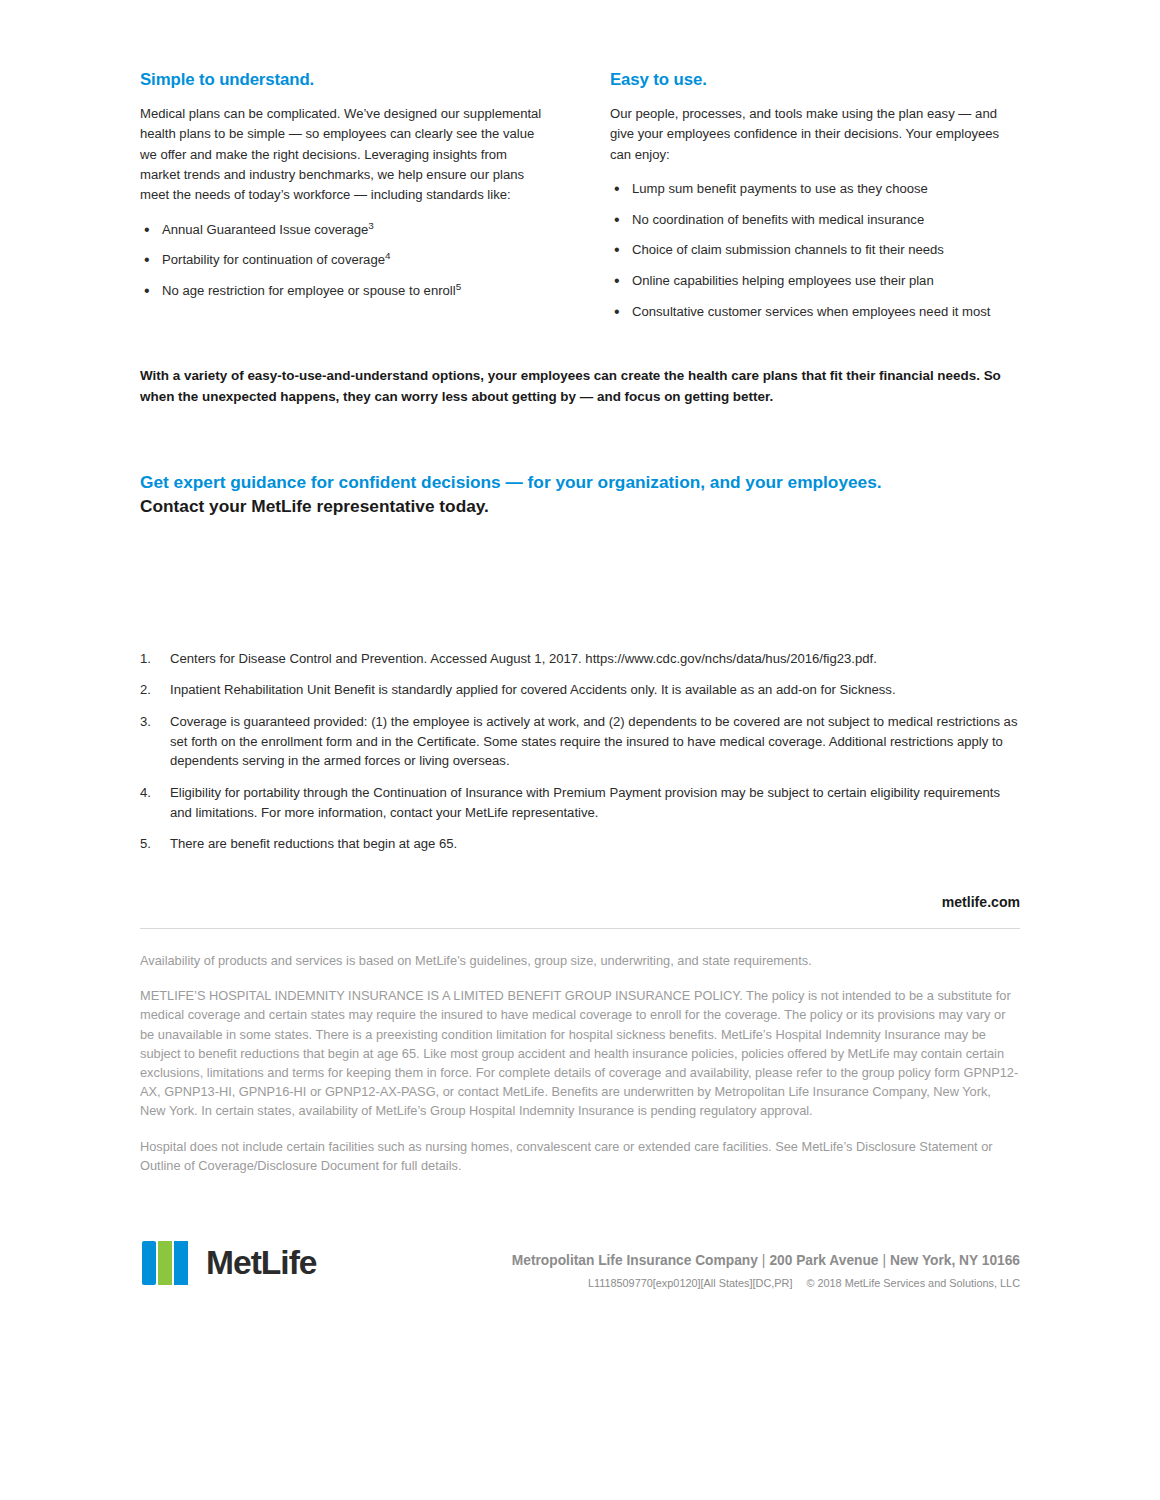Simple to understand.
Medical plans can be complicated. We’ve designed our supplemental health plans to be simple — so employees can clearly see the value we offer and make the right decisions. Leveraging insights from market trends and industry benchmarks, we help ensure our plans meet the needs of today’s workforce — including standards like:
Annual Guaranteed Issue coverage3
Portability for continuation of coverage4
No age restriction for employee or spouse to enroll5
Easy to use.
Our people, processes, and tools make using the plan easy — and give your employees confidence in their decisions. Your employees can enjoy:
Lump sum benefit payments to use as they choose
No coordination of benefits with medical insurance
Choice of claim submission channels to fit their needs
Online capabilities helping employees use their plan
Consultative customer services when employees need it most
With a variety of easy-to-use-and-understand options, your employees can create the health care plans that fit their financial needs. So when the unexpected happens, they can worry less about getting by — and focus on getting better.
Get expert guidance for confident decisions — for your organization, and your employees.
Contact your MetLife representative today.
Centers for Disease Control and Prevention. Accessed August 1, 2017. https://www.cdc.gov/nchs/data/hus/2016/fig23.pdf.
Inpatient Rehabilitation Unit Benefit is standardly applied for covered Accidents only. It is available as an add-on for Sickness.
Coverage is guaranteed provided: (1) the employee is actively at work, and (2) dependents to be covered are not subject to medical restrictions as set forth on the enrollment form and in the Certificate. Some states require the insured to have medical coverage. Additional restrictions apply to dependents serving in the armed forces or living overseas.
Eligibility for portability through the Continuation of Insurance with Premium Payment provision may be subject to certain eligibility requirements and limitations. For more information, contact your MetLife representative.
There are benefit reductions that begin at age 65.
metlife.com
Availability of products and services is based on MetLife’s guidelines, group size, underwriting, and state requirements.
METLIFE’S HOSPITAL INDEMNITY INSURANCE IS A LIMITED BENEFIT GROUP INSURANCE POLICY. The policy is not intended to be a substitute for medical coverage and certain states may require the insured to have medical coverage to enroll for the coverage. The policy or its provisions may vary or be unavailable in some states. There is a preexisting condition limitation for hospital sickness benefits. MetLife’s Hospital Indemnity Insurance may be subject to benefit reductions that begin at age 65. Like most group accident and health insurance policies, policies offered by MetLife may contain certain exclusions, limitations and terms for keeping them in force. For complete details of coverage and availability, please refer to the group policy form GPNP12-AX, GPNP13-HI, GPNP16-HI or GPNP12-AX-PASG, or contact MetLife. Benefits are underwritten by Metropolitan Life Insurance Company, New York, New York. In certain states, availability of MetLife’s Group Hospital Indemnity Insurance is pending regulatory approval.
Hospital does not include certain facilities such as nursing homes, convalescent care or extended care facilities. See MetLife’s Disclosure Statement or Outline of Coverage/Disclosure Document for full details.
MetLife
Metropolitan Life Insurance Company|200 Park Avenue|New York, NY 10166
L1118509770[exp0120][All States][DC,PR] © 2018 MetLife Services and Solutions, LLC